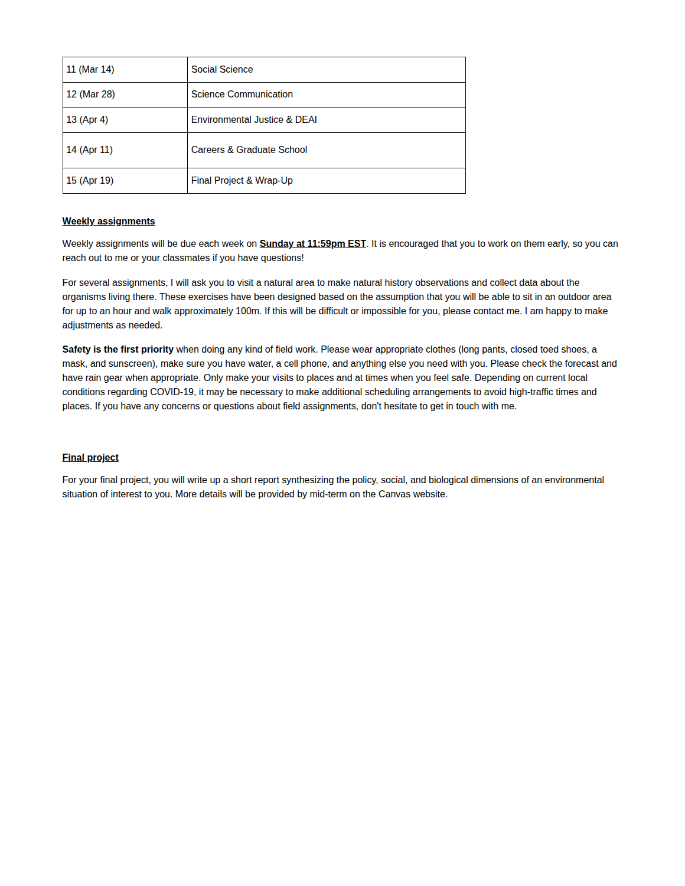| 11 (Mar 14) | Social Science |
| 12 (Mar 28) | Science Communication |
| 13 (Apr 4) | Environmental Justice & DEAI |
| 14 (Apr 11) | Careers & Graduate School |
| 15 (Apr 19) | Final Project & Wrap-Up |
Weekly assignments
Weekly assignments will be due each week on Sunday at 11:59pm EST. It is encouraged that you to work on them early, so you can reach out to me or your classmates if you have questions!
For several assignments, I will ask you to visit a natural area to make natural history observations and collect data about the organisms living there. These exercises have been designed based on the assumption that you will be able to sit in an outdoor area for up to an hour and walk approximately 100m. If this will be difficult or impossible for you, please contact me. I am happy to make adjustments as needed.
Safety is the first priority when doing any kind of field work. Please wear appropriate clothes (long pants, closed toed shoes, a mask, and sunscreen), make sure you have water, a cell phone, and anything else you need with you. Please check the forecast and have rain gear when appropriate. Only make your visits to places and at times when you feel safe. Depending on current local conditions regarding COVID-19, it may be necessary to make additional scheduling arrangements to avoid high-traffic times and places. If you have any concerns or questions about field assignments, don't hesitate to get in touch with me.
Final project
For your final project, you will write up a short report synthesizing the policy, social, and biological dimensions of an environmental situation of interest to you. More details will be provided by mid-term on the Canvas website.